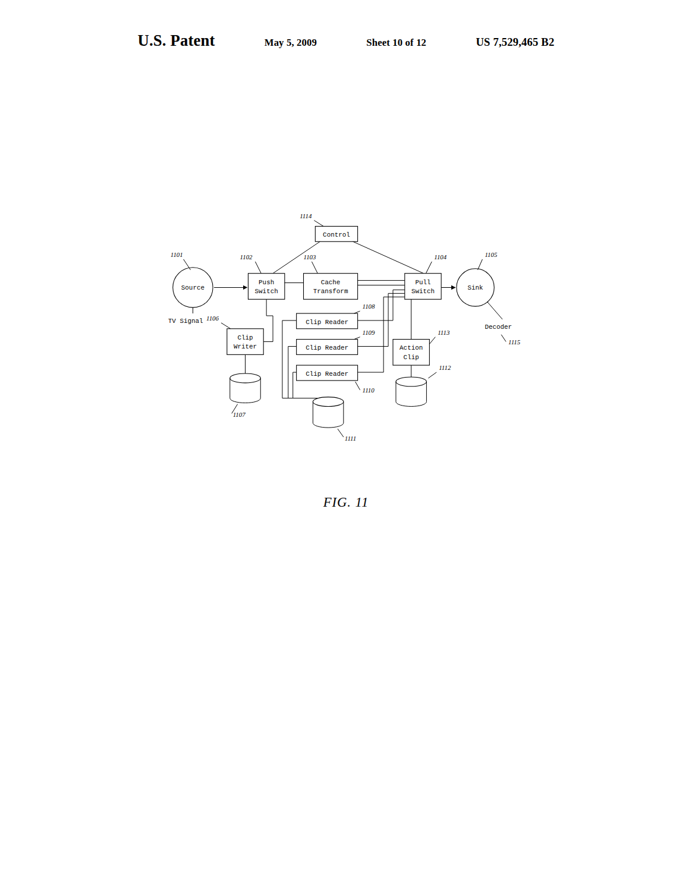U.S. Patent May 5, 2009 Sheet 10 of 12 US 7,529,465 B2
FIG. 11 Block diagram: a TV Signal Source feeds a Push Switch, which connects to a Cache Transform and a Clip Writer with storage. Clip Readers read from storage and feed a Pull Switch, which outputs to a Sink and Decoder. An Action Clip with storage also feeds the Pull Switch. A Control block connects to the Push Switch and Pull Switch. Control 1114 Source 1101 TV Signal Push Switch 1102 Cache Transform 1103 Pull Switch 1104 Sink 1105 Decoder 1115 Clip Writer 1106 1107 Clip Reader 1108 Clip Reader 1109 Clip Reader 1110 1111 Action Clip 1113 1112
FIG. 11